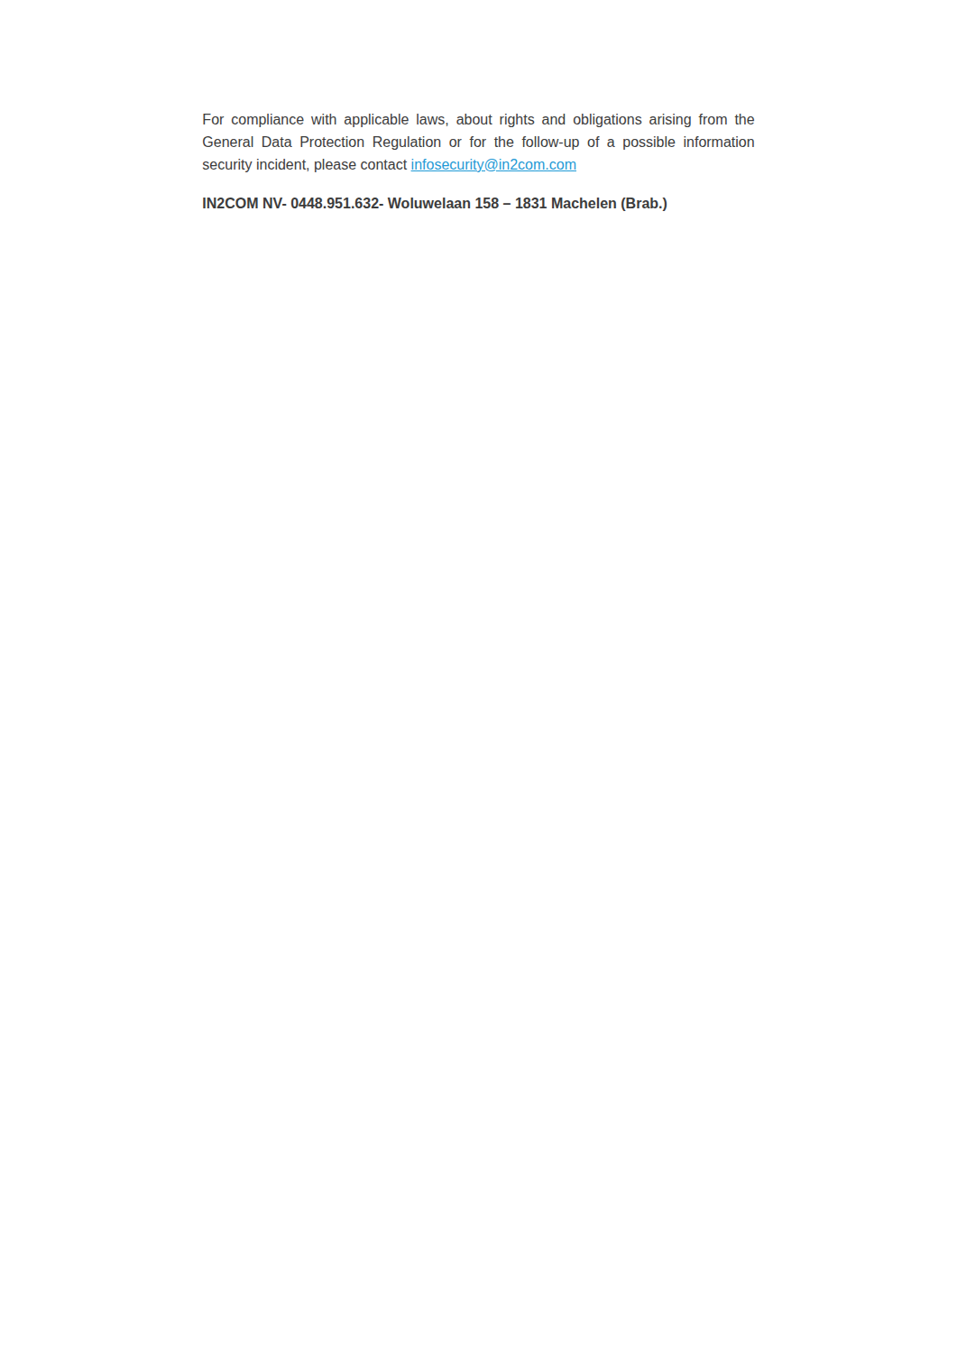For compliance with applicable laws, about rights and obligations arising from the General Data Protection Regulation or for the follow-up of a possible information security incident, please contact infosecurity@in2com.com
IN2COM NV- 0448.951.632- Woluwelaan 158 – 1831 Machelen (Brab.)